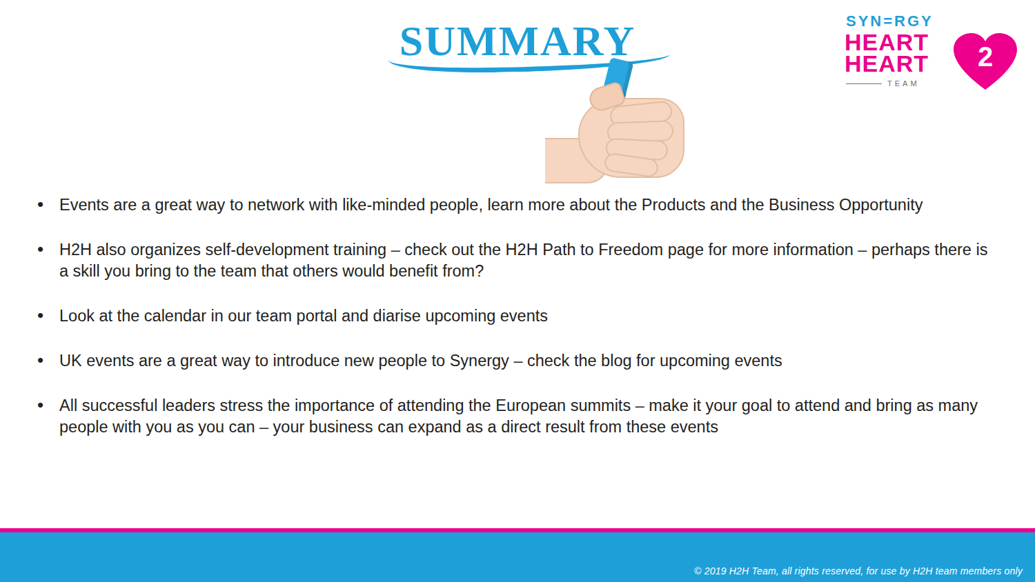SUMMARY
SYN=RGY
Heart
Heart
2
TEAM
Events are a great way to network with like-minded people, learn more about the Products and the Business Opportunity
H2H also organizes self-development training – check out the H2H Path to Freedom page for more information – perhaps there is a skill you bring to the team that others would benefit from?
Look at the calendar in our team portal and diarise upcoming events
UK events are a great way to introduce new people to Synergy – check the blog for upcoming events
All successful leaders stress the importance of attending the European summits – make it your goal to attend and bring as many people with you as you can – your business can expand as a direct result from these events
© 2019 H2H Team, all rights reserved, for use by H2H team members only